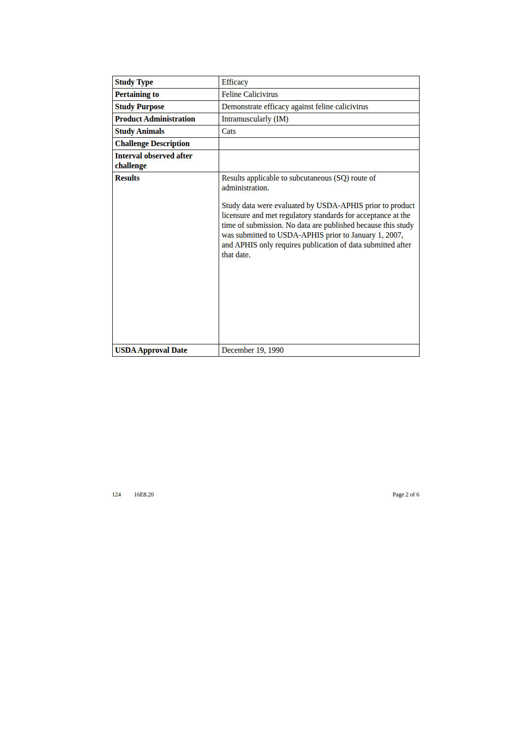| Study Type | Efficacy |
| Pertaining to | Feline Calicivirus |
| Study Purpose | Demonstrate efficacy against feline calicivirus |
| Product Administration | Intramuscularly (IM) |
| Study Animals | Cats |
| Challenge Description | |
| Interval observed after challenge | |
| Results | Results applicable to subcutaneous (SQ) route of administration. Study data were evaluated by USDA-APHIS prior to product licensure and met regulatory standards for acceptance at the time of submission. No data are published because this study was submitted to USDA-APHIS prior to January 1, 2007, and APHIS only requires publication of data submitted after that date. |
| USDA Approval Date | December 19, 1990 |
12416E8.20
Page 2 of 6